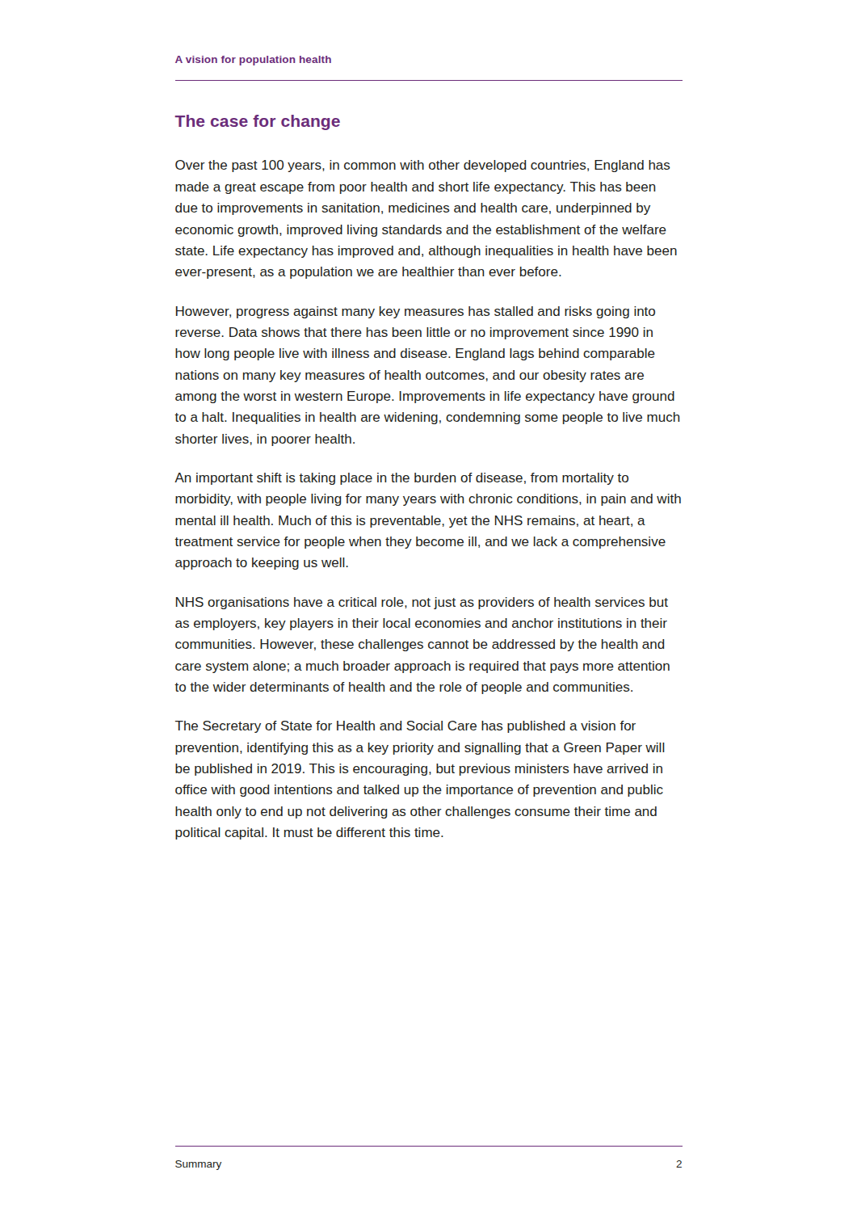A vision for population health
The case for change
Over the past 100 years, in common with other developed countries, England has made a great escape from poor health and short life expectancy. This has been due to improvements in sanitation, medicines and health care, underpinned by economic growth, improved living standards and the establishment of the welfare state. Life expectancy has improved and, although inequalities in health have been ever-present, as a population we are healthier than ever before.
However, progress against many key measures has stalled and risks going into reverse. Data shows that there has been little or no improvement since 1990 in how long people live with illness and disease. England lags behind comparable nations on many key measures of health outcomes, and our obesity rates are among the worst in western Europe. Improvements in life expectancy have ground to a halt. Inequalities in health are widening, condemning some people to live much shorter lives, in poorer health.
An important shift is taking place in the burden of disease, from mortality to morbidity, with people living for many years with chronic conditions, in pain and with mental ill health. Much of this is preventable, yet the NHS remains, at heart, a treatment service for people when they become ill, and we lack a comprehensive approach to keeping us well.
NHS organisations have a critical role, not just as providers of health services but as employers, key players in their local economies and anchor institutions in their communities. However, these challenges cannot be addressed by the health and care system alone; a much broader approach is required that pays more attention to the wider determinants of health and the role of people and communities.
The Secretary of State for Health and Social Care has published a vision for prevention, identifying this as a key priority and signalling that a Green Paper will be published in 2019. This is encouraging, but previous ministers have arrived in office with good intentions and talked up the importance of prevention and public health only to end up not delivering as other challenges consume their time and political capital. It must be different this time.
Summary 2